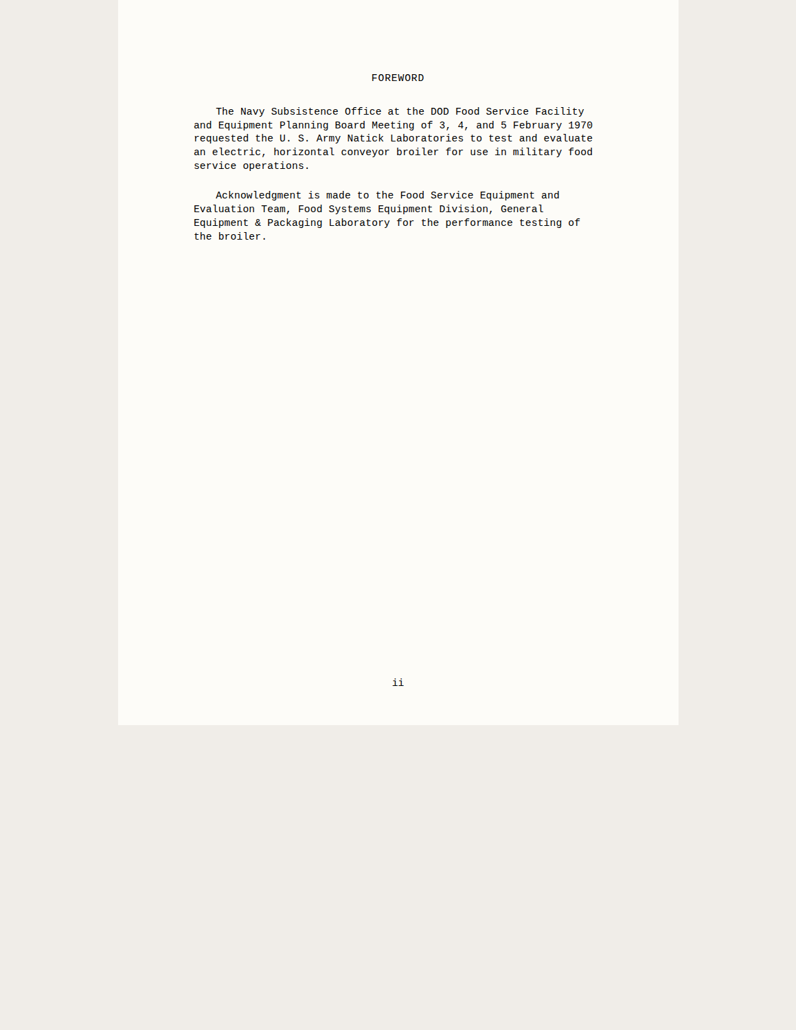FOREWORD
The Navy Subsistence Office at the DOD Food Service Facility and Equipment Planning Board Meeting of 3, 4, and 5 February 1970 requested the U. S. Army Natick Laboratories to test and evaluate an electric, horizontal conveyor broiler for use in military food service operations.
Acknowledgment is made to the Food Service Equipment and Evaluation Team, Food Systems Equipment Division, General Equipment & Packaging Laboratory for the performance testing of the broiler.
ii